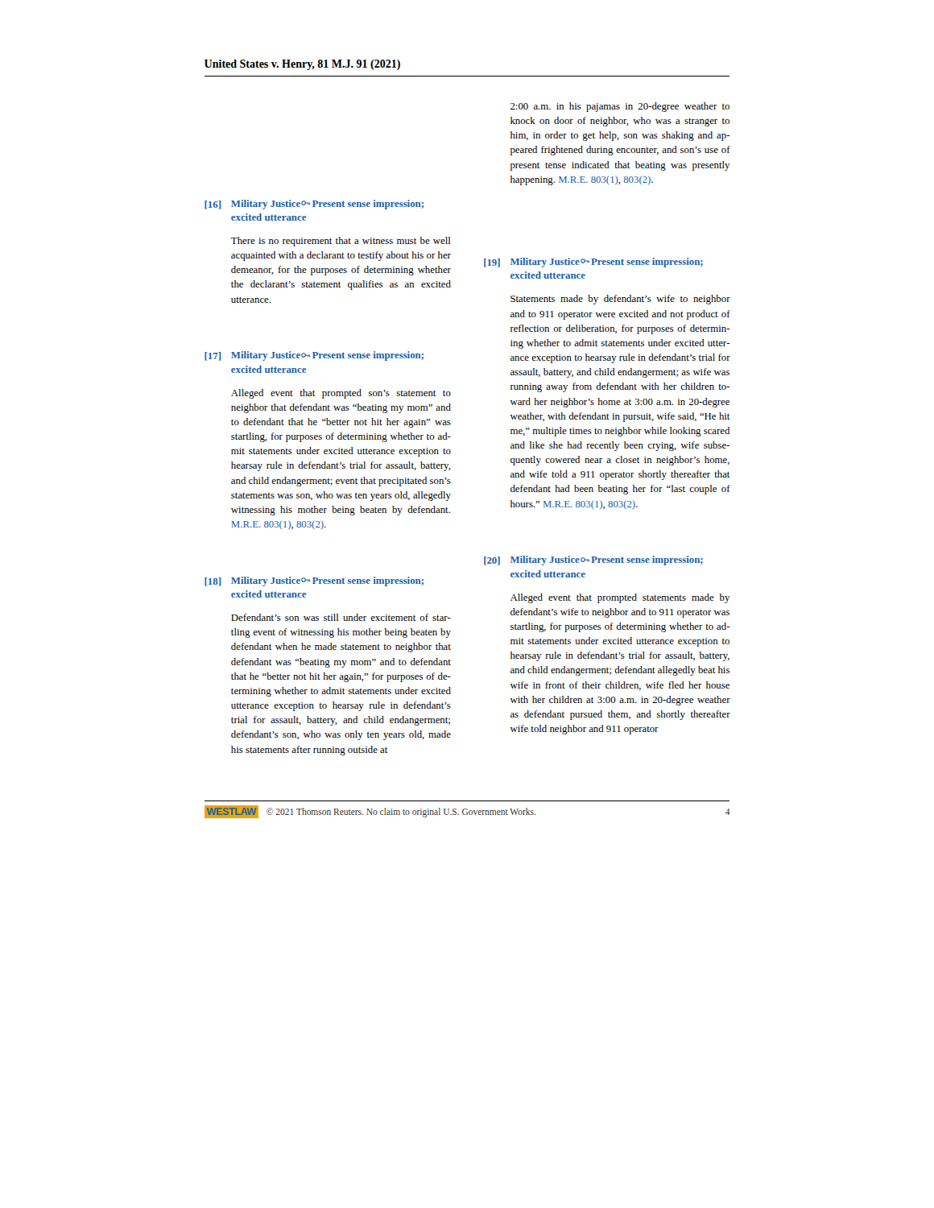United States v. Henry, 81 M.J. 91 (2021)
[16]
Military JusticePresent sense impression; excited utterance
There is no requirement that a witness must be well acquainted with a declarant to testify about his or her demeanor, for the purposes of determining whether the declarant’s statement qualifies as an excited utterance.
[17]
Military JusticePresent sense impression; excited utterance
Alleged event that prompted son’s statement to neighbor that defendant was “beating my mom” and to defendant that he “better not hit her again” was startling, for purposes of determining whether to admit statements under excited utterance exception to hearsay rule in defendant’s trial for assault, battery, and child endangerment; event that precipitated son’s statements was son, who was ten years old, allegedly witnessing his mother being beaten by defendant. M.R.E. 803(1), 803(2).
[18]
Military JusticePresent sense impression; excited utterance
Defendant’s son was still under excitement of startling event of witnessing his mother being beaten by defendant when he made statement to neighbor that defendant was “beating my mom” and to defendant that he “better not hit her again,” for purposes of determining whether to admit statements under excited utterance exception to hearsay rule in defendant’s trial for assault, battery, and child endangerment; defendant’s son, who was only ten years old, made his statements after running outside at
2:00 a.m. in his pajamas in 20-degree weather to knock on door of neighbor, who was a stranger to him, in order to get help, son was shaking and appeared frightened during encounter, and son’s use of present tense indicated that beating was presently happening. M.R.E. 803(1), 803(2).
[19]
Military JusticePresent sense impression; excited utterance
Statements made by defendant’s wife to neighbor and to 911 operator were excited and not product of reflection or deliberation, for purposes of determining whether to admit statements under excited utterance exception to hearsay rule in defendant’s trial for assault, battery, and child endangerment; as wife was running away from defendant with her children toward her neighbor’s home at 3:00 a.m. in 20-degree weather, with defendant in pursuit, wife said, “He hit me,” multiple times to neighbor while looking scared and like she had recently been crying, wife subsequently cowered near a closet in neighbor’s home, and wife told a 911 operator shortly thereafter that defendant had been beating her for “last couple of hours.” M.R.E. 803(1), 803(2).
[20]
Military JusticePresent sense impression; excited utterance
Alleged event that prompted statements made by defendant’s wife to neighbor and to 911 operator was startling, for purposes of determining whether to admit statements under excited utterance exception to hearsay rule in defendant’s trial for assault, battery, and child endangerment; defendant allegedly beat his wife in front of their children, wife fled her house with her children at 3:00 a.m. in 20-degree weather as defendant pursued them, and shortly thereafter wife told neighbor and 911 operator
WESTLAW © 2021 Thomson Reuters. No claim to original U.S. Government Works. 4